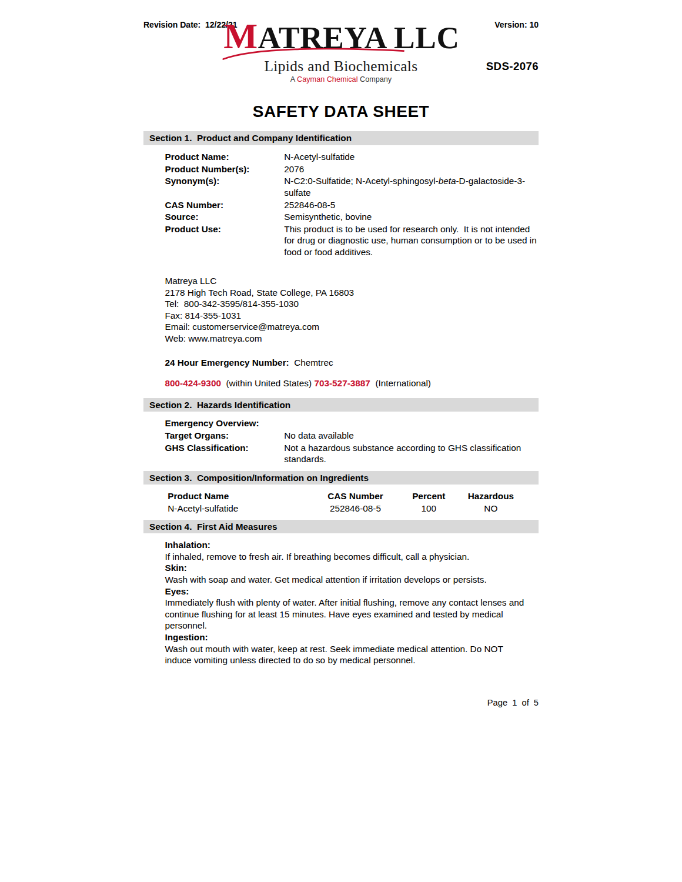Revision Date: 12/22/21
Version: 10
MATREYA LLC
Lipids and Biochemicals
A Cayman Chemical Company
SDS-2076
SAFETY DATA SHEET
Section 1. Product and Company Identification
| Product Name: | N-Acetyl-sulfatide |
| Product Number(s): | 2076 |
| Synonym(s): | N-C2:0-Sulfatide; N-Acetyl-sphingosyl- beta -D-galactoside-3-sulfate |
| CAS Number: | 252846-08-5 |
| Source: | Semisynthetic, bovine |
| Product Use: | This product is to be used for research only. It is not intended for drug or diagnostic use, human consumption or to be used in food or food additives. |
Matreya LLC
2178 High Tech Road, State College, PA 16803
Tel: 800-342-3595/814-355-1030
Fax: 814-355-1031
Email: customerservice@matreya.com
Web: www.matreya.com
24 Hour Emergency Number: Chemtrec
800-424-9300 (within United States) 703-527-3887 (International)
Section 2. Hazards Identification
| Emergency Overview: | |
| Target Organs: | No data available |
| GHS Classification: | Not a hazardous substance according to GHS classification standards. |
Section 3. Composition/Information on Ingredients
| Product Name | CAS Number | Percent | Hazardous |
| --- | --- | --- | --- |
| N-Acetyl-sulfatide | 252846-08-5 | 100 | NO |
Section 4. First Aid Measures
Inhalation:
If inhaled, remove to fresh air. If breathing becomes difficult, call a physician.
Skin:
Wash with soap and water. Get medical attention if irritation develops or persists.
Eyes:
Immediately flush with plenty of water. After initial flushing, remove any contact lenses and continue flushing for at least 15 minutes. Have eyes examined and tested by medical personnel.
Ingestion:
Wash out mouth with water, keep at rest. Seek immediate medical attention. Do NOT
induce vomiting unless directed to do so by medical personnel.
Page 1 of 5